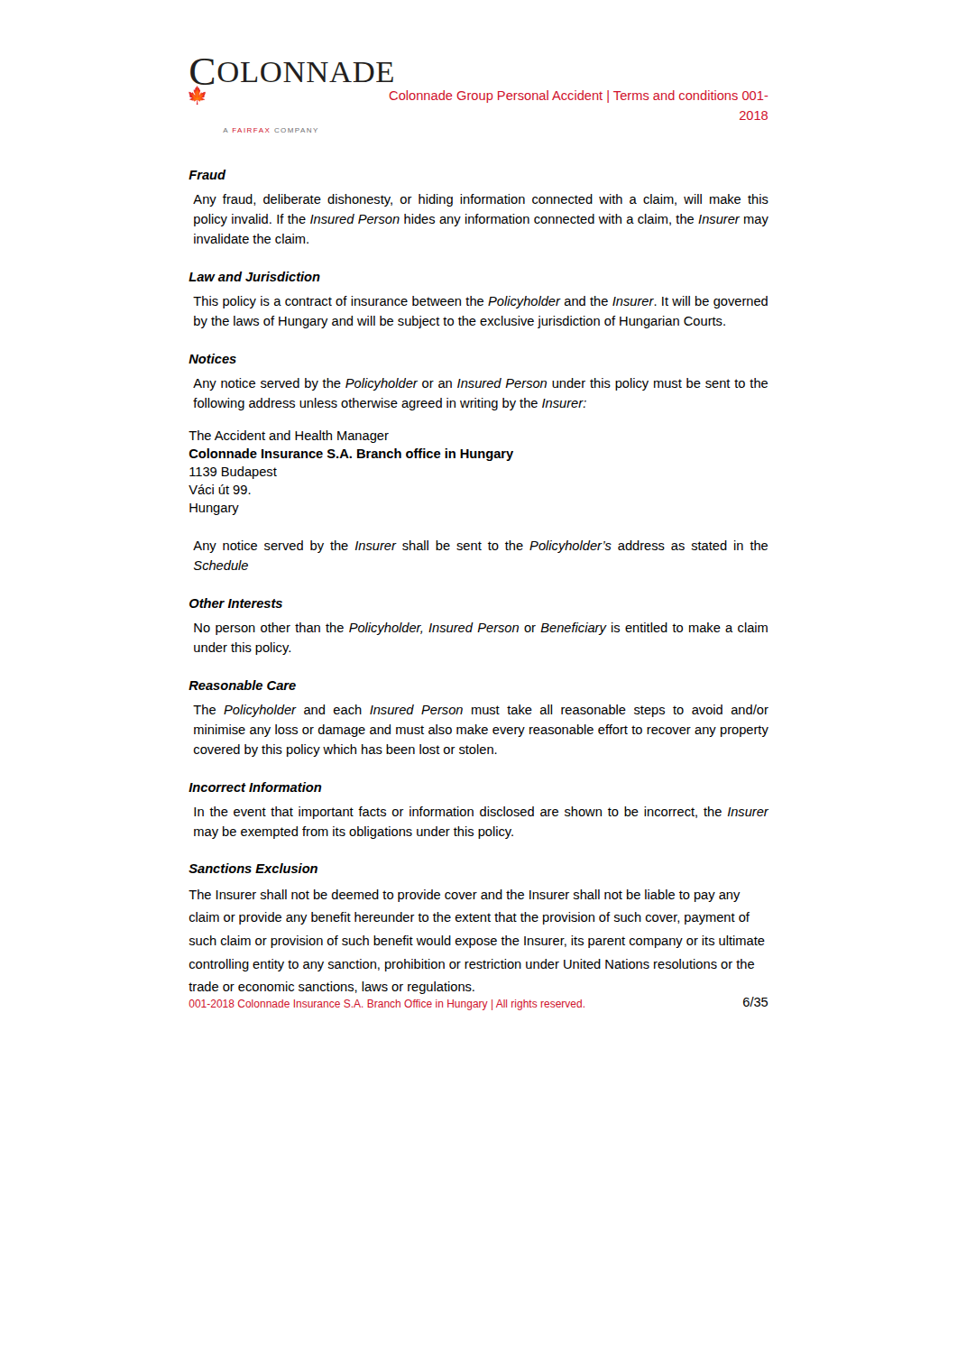COLONNADE🍁
A FAIRFAX COMPANY
Colonnade Group Personal Accident | Terms and conditions 001-2018
Fraud
Any fraud, deliberate dishonesty, or hiding information connected with a claim, will make this policy invalid. If the Insured Person hides any information connected with a claim, the Insurer may invalidate the claim.
Law and Jurisdiction
This policy is a contract of insurance between the Policyholder and the Insurer. It will be governed by the laws of Hungary and will be subject to the exclusive jurisdiction of Hungarian Courts.
Notices
Any notice served by the Policyholder or an Insured Person under this policy must be sent to the following address unless otherwise agreed in writing by the Insurer:
The Accident and Health Manager
Colonnade Insurance S.A. Branch office in Hungary
1139 Budapest
Váci út 99.
Hungary
Any notice served by the Insurer shall be sent to the Policyholder’s address as stated in the Schedule
Other Interests
No person other than the Policyholder, Insured Person or Beneficiary is entitled to make a claim under this policy.
Reasonable Care
The Policyholder and each Insured Person must take all reasonable steps to avoid and/or minimise any loss or damage and must also make every reasonable effort to recover any property covered by this policy which has been lost or stolen.
Incorrect Information
In the event that important facts or information disclosed are shown to be incorrect, the Insurer may be exempted from its obligations under this policy.
Sanctions Exclusion
The Insurer shall not be deemed to provide cover and the Insurer shall not be liable to pay any claim or provide any benefit hereunder to the extent that the provision of such cover, payment of such claim or provision of such benefit would expose the Insurer, its parent company or its ultimate controlling entity to any sanction, prohibition or restriction under United Nations resolutions or the trade or economic sanctions, laws or regulations.
001-2018 Colonnade Insurance S.A. Branch Office in Hungary | All rights reserved.
6/35